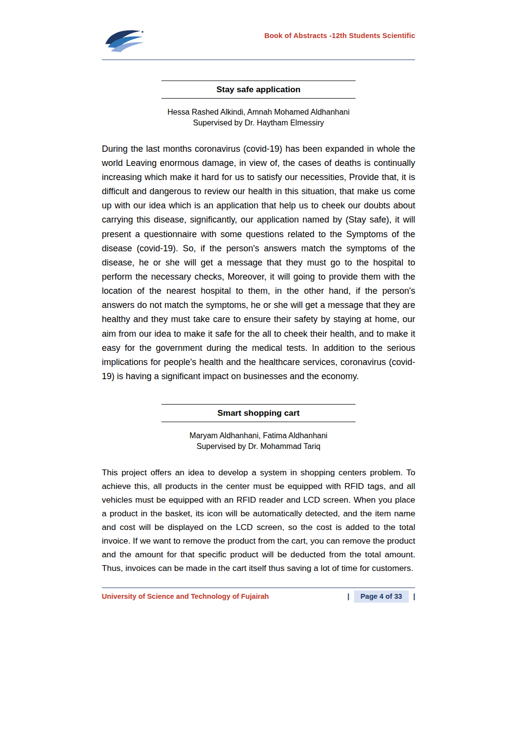Book of Abstracts -12th Students Scientific
Stay safe application
Hessa Rashed Alkindi, Amnah Mohamed Aldhanhani Supervised by Dr. Haytham Elmessiry
During the last months coronavirus (covid-19) has been expanded in whole the world Leaving enormous damage, in view of, the cases of deaths is continually increasing which make it hard for us to satisfy our necessities, Provide that, it is difficult and dangerous to review our health in this situation, that make us come up with our idea which is an application that help us to cheek our doubts about carrying this disease, significantly, our application named by (Stay safe), it will present a questionnaire with some questions related to the Symptoms of the disease (covid-19). So, if the person's answers match the symptoms of the disease, he or she will get a message that they must go to the hospital to perform the necessary checks, Moreover, it will going to provide them with the location of the nearest hospital to them, in the other hand, if the person's answers do not match the symptoms, he or she will get a message that they are healthy and they must take care to ensure their safety by staying at home, our aim from our idea to make it safe for the all to cheek their health, and to make it easy for the government during the medical tests. In addition to the serious implications for people's health and the healthcare services, coronavirus (covid-19) is having a significant impact on businesses and the economy.
Smart shopping cart
Maryam Aldhanhani, Fatima Aldhanhani Supervised by Dr. Mohammad Tariq
This project offers an idea to develop a system in shopping centers problem. To achieve this, all products in the center must be equipped with RFID tags, and all vehicles must be equipped with an RFID reader and LCD screen. When you place a product in the basket, its icon will be automatically detected, and the item name and cost will be displayed on the LCD screen, so the cost is added to the total invoice. If we want to remove the product from the cart, you can remove the product and the amount for that specific product will be deducted from the total amount. Thus, invoices can be made in the cart itself thus saving a lot of time for customers.
University of Science and Technology of Fujairah
| Page 4 of 33 |